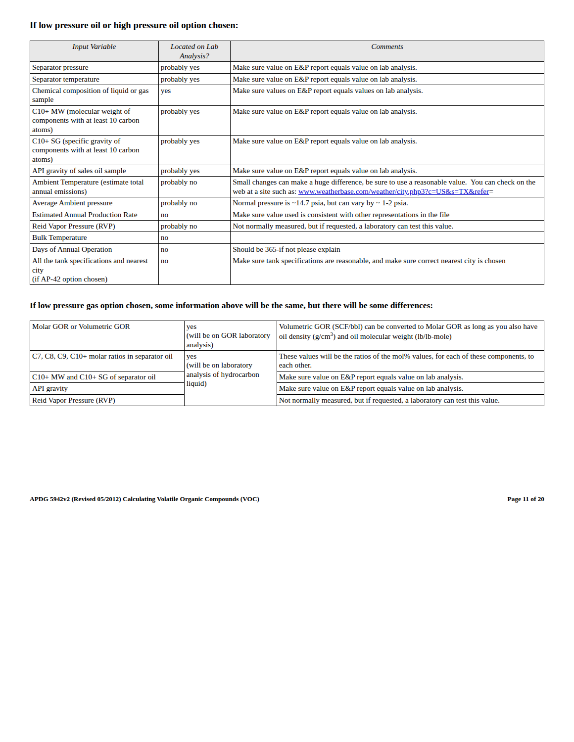If low pressure oil or high pressure oil option chosen:
| Input Variable | Located on Lab Analysis? | Comments |
| --- | --- | --- |
| Separator pressure | probably yes | Make sure value on E&P report equals value on lab analysis. |
| Separator temperature | probably yes | Make sure value on E&P report equals value on lab analysis. |
| Chemical composition of liquid or gas sample | yes | Make sure values on E&P report equals values on lab analysis. |
| C10+ MW (molecular weight of components with at least 10 carbon atoms) | probably yes | Make sure value on E&P report equals value on lab analysis. |
| C10+ SG (specific gravity of components with at least 10 carbon atoms) | probably yes | Make sure value on E&P report equals value on lab analysis. |
| API gravity of sales oil sample | probably yes | Make sure value on E&P report equals value on lab analysis. |
| Ambient Temperature (estimate total annual emissions) | probably no | Small changes can make a huge difference, be sure to use a reasonable value. You can check on the web at a site such as: www.weatherbase.com/weather/city.php3?c=US&s=TX&refer = |
| Average Ambient pressure | probably no | Normal pressure is ~14.7 psia, but can vary by ~ 1-2 psia. |
| Estimated Annual Production Rate | no | Make sure value used is consistent with other representations in the file |
| Reid Vapor Pressure (RVP) | probably no | Not normally measured, but if requested, a laboratory can test this value. |
| Bulk Temperature | no | |
| Days of Annual Operation | no | Should be 365-if not please explain |
| All the tank specifications and nearest city (if AP-42 option chosen) | no | Make sure tank specifications are reasonable, and make sure correct nearest city is chosen |
If low pressure gas option chosen, some information above will be the same, but there will be some differences:
| Molar GOR or Volumetric GOR | yes (will be on GOR laboratory analysis) | Volumetric GOR (SCF/bbl) can be converted to Molar GOR as long as you also have oil density (g/cm 3 ) and oil molecular weight (lb/lb-mole) |
| C7, C8, C9, C10+ molar ratios in separator oil | yes (will be on laboratory analysis of hydrocarbon liquid) | These values will be the ratios of the mol% values, for each of these components, to each other. |
| C10+ MW and C10+ SG of separator oil | Make sure value on E&P report equals value on lab analysis. |
| API gravity | Make sure value on E&P report equals value on lab analysis. |
| Reid Vapor Pressure (RVP) | Not normally measured, but if requested, a laboratory can test this value. |
APDG 5942v2 (Revised 05/2012) Calculating Volatile Organic Compounds (VOC) Page 11 of 20